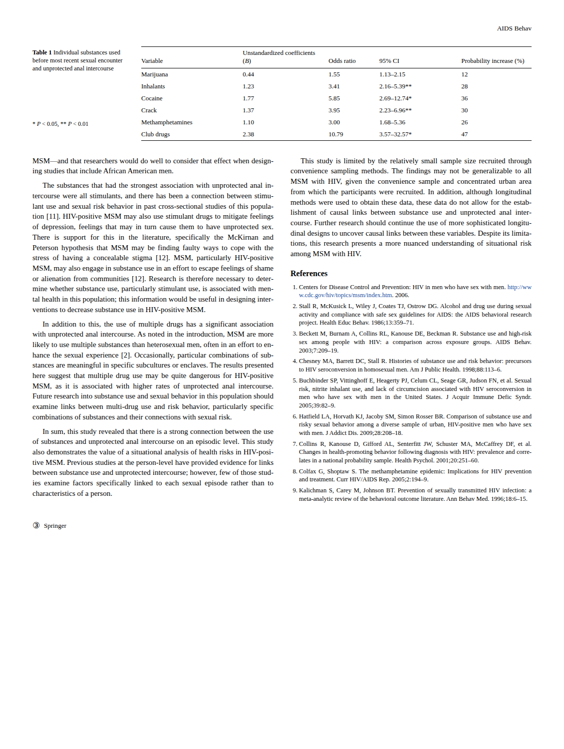AIDS Behav
Table 1 Individual substances used before most recent sexual encounter and unprotected anal intercourse
* P < 0.05, ** P < 0.01
| Variable | Unstandardized coefficients ( B ) | Odds ratio | 95% CI | Probability increase (%) |
| --- | --- | --- | --- | --- |
| Marijuana | 0.44 | 1.55 | 1.13–2.15 | 12 |
| Inhalants | 1.23 | 3.41 | 2.16–5.39** | 28 |
| Cocaine | 1.77 | 5.85 | 2.69–12.74* | 36 |
| Crack | 1.37 | 3.95 | 2.23–6.96** | 30 |
| Methamphetamines | 1.10 | 3.00 | 1.68–5.36 | 26 |
| Club drugs | 2.38 | 10.79 | 3.57–32.57* | 47 |
MSM—and that researchers would do well to consider that effect when designing studies that include African American men.
The substances that had the strongest association with unprotected anal intercourse were all stimulants, and there has been a connection between stimulant use and sexual risk behavior in past cross-sectional studies of this population [11]. HIV-positive MSM may also use stimulant drugs to mitigate feelings of depression, feelings that may in turn cause them to have unprotected sex. There is support for this in the literature, specifically the McKirnan and Peterson hypothesis that MSM may be finding faulty ways to cope with the stress of having a concealable stigma [12]. MSM, particularly HIV-positive MSM, may also engage in substance use in an effort to escape feelings of shame or alienation from communities [12]. Research is therefore necessary to determine whether substance use, particularly stimulant use, is associated with mental health in this population; this information would be useful in designing interventions to decrease substance use in HIV-positive MSM.
In addition to this, the use of multiple drugs has a significant association with unprotected anal intercourse. As noted in the introduction, MSM are more likely to use multiple substances than heterosexual men, often in an effort to enhance the sexual experience [2]. Occasionally, particular combinations of substances are meaningful in specific subcultures or enclaves. The results presented here suggest that multiple drug use may be quite dangerous for HIV-positive MSM, as it is associated with higher rates of unprotected anal intercourse. Future research into substance use and sexual behavior in this population should examine links between multi-drug use and risk behavior, particularly specific combinations of substances and their connections with sexual risk.
In sum, this study revealed that there is a strong connection between the use of substances and unprotected anal intercourse on an episodic level. This study also demonstrates the value of a situational analysis of health risks in HIV-positive MSM. Previous studies at the person-level have provided evidence for links between substance use and unprotected intercourse; however, few of those studies examine factors specifically linked to each sexual episode rather than to characteristics of a person.
This study is limited by the relatively small sample size recruited through convenience sampling methods. The findings may not be generalizable to all MSM with HIV, given the convenience sample and concentrated urban area from which the participants were recruited. In addition, although longitudinal methods were used to obtain these data, these data do not allow for the establishment of causal links between substance use and unprotected anal intercourse. Further research should continue the use of more sophisticated longitudinal designs to uncover causal links between these variables. Despite its limitations, this research presents a more nuanced understanding of situational risk among MSM with HIV.
References
Centers for Disease Control and Prevention: HIV in men who have sex with men. http://www.cdc.gov/hiv/topics/msm/index.htm. 2006.
Stall R, McKusick L, Wiley J, Coates TJ, Ostrow DG. Alcohol and drug use during sexual activity and compliance with safe sex guidelines for AIDS: the AIDS behavioral research project. Health Educ Behav. 1986;13:359–71.
Beckett M, Burnam A, Collins RL, Kanouse DE, Beckman R. Substance use and high-risk sex among people with HIV: a comparison across exposure groups. AIDS Behav. 2003;7:209–19.
Chesney MA, Barrett DC, Stall R. Histories of substance use and risk behavior: precursors to HIV seroconversion in homosexual men. Am J Public Health. 1998;88:113–6.
Buchbinder SP, Vittinghoff E, Heagerty PJ, Celum CL, Seage GR, Judson FN, et al. Sexual risk, nitrite inhalant use, and lack of circumcision associated with HIV seroconversion in men who have sex with men in the United States. J Acquir Immune Defic Syndr. 2005;39:82–9.
Hatfield LA, Horvath KJ, Jacoby SM, Simon Rosser BR. Comparison of substance use and risky sexual behavior among a diverse sample of urban, HIV-positive men who have sex with men. J Addict Dis. 2009;28:208–18.
Collins R, Kanouse D, Gifford AL, Senterfitt JW, Schuster MA, McCaffrey DF, et al. Changes in health-promoting behavior following diagnosis with HIV: prevalence and correlates in a national probability sample. Health Psychol. 2001;20:251–60.
Colfax G, Shoptaw S. The methamphetamine epidemic: Implications for HIV prevention and treatment. Curr HIV/AIDS Rep. 2005;2:194–9.
Kalichman S, Carey M, Johnson BT. Prevention of sexually transmitted HIV infection: a meta-analytic review of the behavioral outcome literature. Ann Behav Med. 1996;18:6–15.
③ Springer